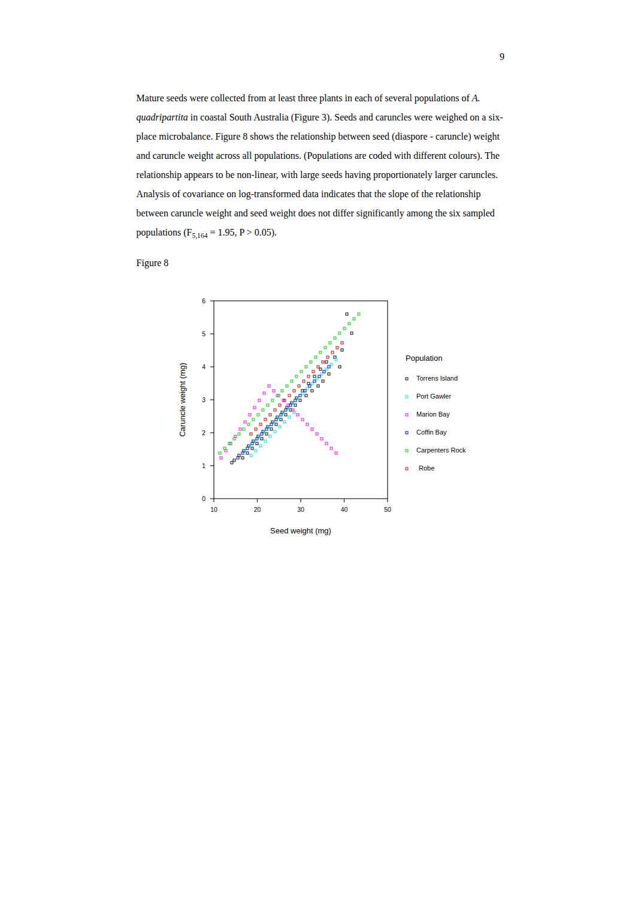9
Mature seeds were collected from at least three plants in each of several populations of A. quadripartita in coastal South Australia (Figure 3). Seeds and caruncles were weighed on a six-place microbalance. Figure 8 shows the relationship between seed (diaspore - caruncle) weight and caruncle weight across all populations. (Populations are coded with different colours). The relationship appears to be non-linear, with large seeds having proportionately larger caruncles. Analysis of covariance on log-transformed data indicates that the slope of the relationship between caruncle weight and seed weight does not differ significantly among the six sampled populations (F5,164 = 1.95, P > 0.05).
Figure 8
0 1 2 3 4 5 6 10 20 30 40 50 Caruncle weight (mg) Seed weight (mg) Population Torrens Island Port Gawler Marion Bay Coffin Bay Carpenters Rock Robe